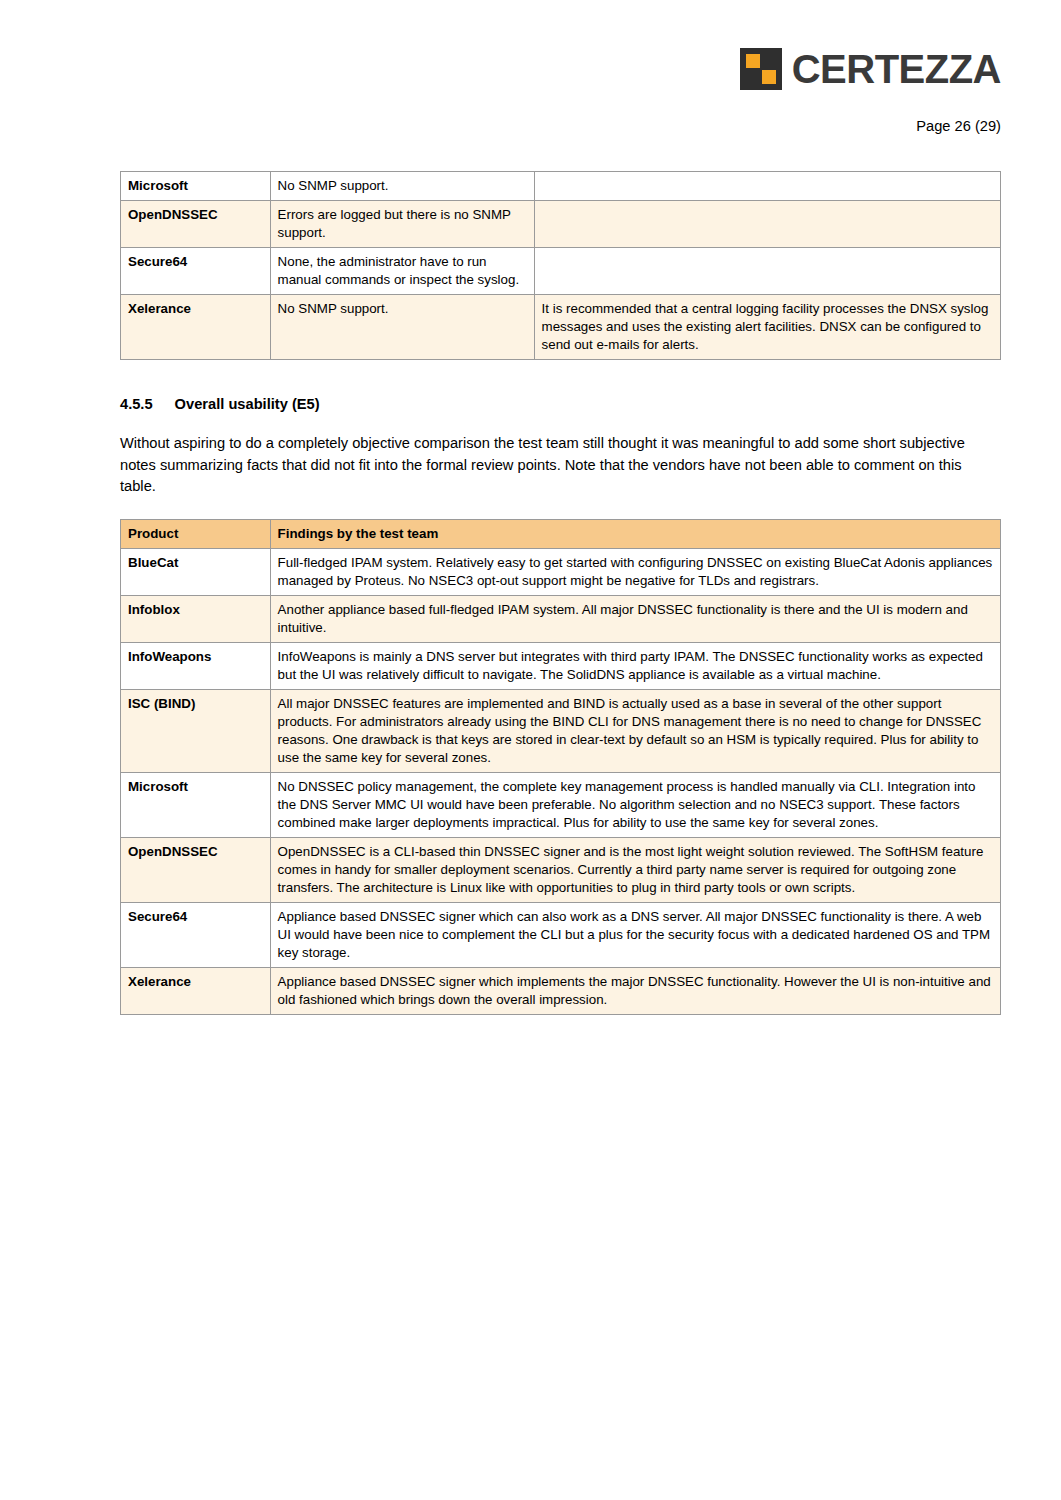CERTEZZA
Page 26 (29)
| Microsoft | No SNMP support. | |
| OpenDNSSEC | Errors are logged but there is no SNMP support. | |
| Secure64 | None, the administrator have to run manual commands or inspect the syslog. | |
| Xelerance | No SNMP support. | It is recommended that a central logging facility processes the DNSX syslog messages and uses the existing alert facilities. DNSX can be configured to send out e-mails for alerts. |
4.5.5 Overall usability (E5)
Without aspiring to do a completely objective comparison the test team still thought it was meaningful to add some short subjective notes summarizing facts that did not fit into the formal review points. Note that the vendors have not been able to comment on this table.
| Product | Findings by the test team |
| --- | --- |
| BlueCat | Full-fledged IPAM system. Relatively easy to get started with configuring DNSSEC on existing BlueCat Adonis appliances managed by Proteus. No NSEC3 opt-out support might be negative for TLDs and registrars. |
| Infoblox | Another appliance based full-fledged IPAM system. All major DNSSEC functionality is there and the UI is modern and intuitive. |
| InfoWeapons | InfoWeapons is mainly a DNS server but integrates with third party IPAM. The DNSSEC functionality works as expected but the UI was relatively difficult to navigate. The SolidDNS appliance is available as a virtual machine. |
| ISC (BIND) | All major DNSSEC features are implemented and BIND is actually used as a base in several of the other support products. For administrators already using the BIND CLI for DNS management there is no need to change for DNSSEC reasons. One drawback is that keys are stored in clear-text by default so an HSM is typically required. Plus for ability to use the same key for several zones. |
| Microsoft | No DNSSEC policy management, the complete key management process is handled manually via CLI. Integration into the DNS Server MMC UI would have been preferable. No algorithm selection and no NSEC3 support. These factors combined make larger deployments impractical. Plus for ability to use the same key for several zones. |
| OpenDNSSEC | OpenDNSSEC is a CLI-based thin DNSSEC signer and is the most light weight solution reviewed. The SoftHSM feature comes in handy for smaller deployment scenarios. Currently a third party name server is required for outgoing zone transfers. The architecture is Linux like with opportunities to plug in third party tools or own scripts. |
| Secure64 | Appliance based DNSSEC signer which can also work as a DNS server. All major DNSSEC functionality is there. A web UI would have been nice to complement the CLI but a plus for the security focus with a dedicated hardened OS and TPM key storage. |
| Xelerance | Appliance based DNSSEC signer which implements the major DNSSEC functionality. However the UI is non-intuitive and old fashioned which brings down the overall impression. |